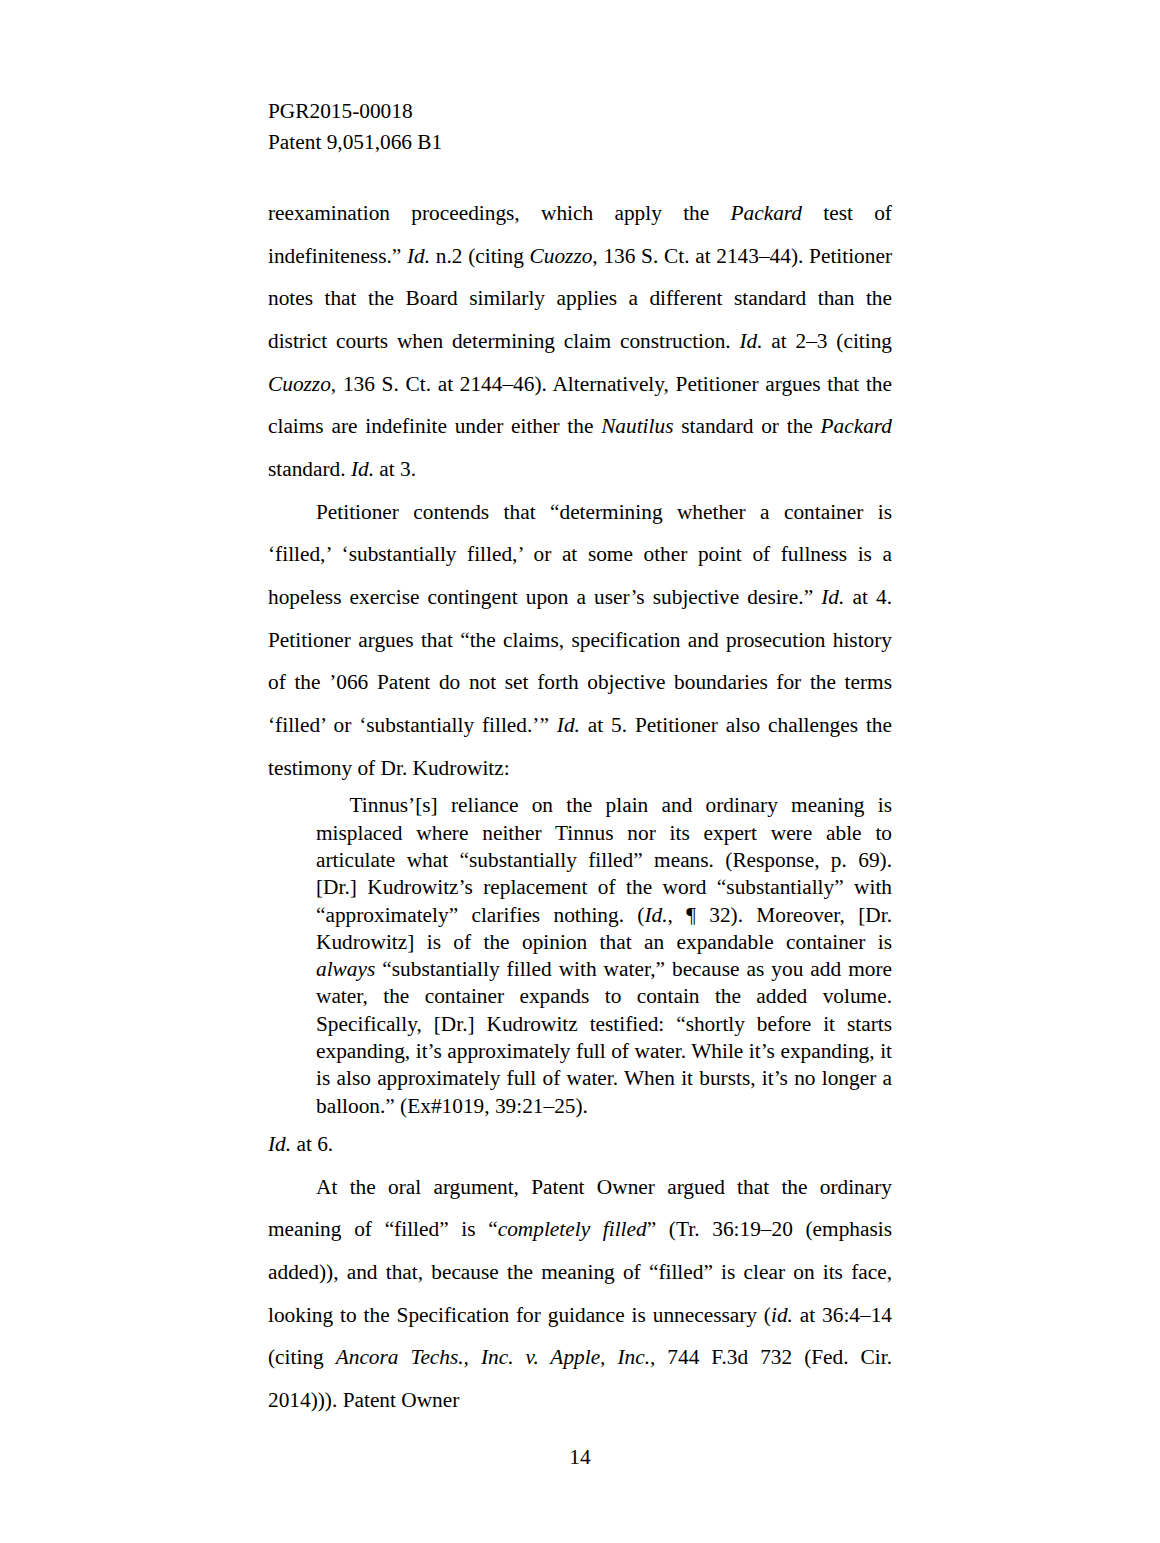PGR2015-00018
Patent 9,051,066 B1
reexamination proceedings, which apply the Packard test of indefiniteness.” Id. n.2 (citing Cuozzo, 136 S. Ct. at 2143–44). Petitioner notes that the Board similarly applies a different standard than the district courts when determining claim construction. Id. at 2–3 (citing Cuozzo, 136 S. Ct. at 2144–46). Alternatively, Petitioner argues that the claims are indefinite under either the Nautilus standard or the Packard standard. Id. at 3.
Petitioner contends that “determining whether a container is ‘filled,’ ‘substantially filled,’ or at some other point of fullness is a hopeless exercise contingent upon a user’s subjective desire.” Id. at 4. Petitioner argues that “the claims, specification and prosecution history of the ’066 Patent do not set forth objective boundaries for the terms ‘filled’ or ‘substantially filled.’” Id. at 5. Petitioner also challenges the testimony of Dr. Kudrowitz:
Tinnus’[s] reliance on the plain and ordinary meaning is misplaced where neither Tinnus nor its expert were able to articulate what “substantially filled” means. (Response, p. 69). [Dr.] Kudrowitz’s replacement of the word “substantially” with “approximately” clarifies nothing. (Id., ¶ 32). Moreover, [Dr. Kudrowitz] is of the opinion that an expandable container is always “substantially filled with water,” because as you add more water, the container expands to contain the added volume. Specifically, [Dr.] Kudrowitz testified: “shortly before it starts expanding, it’s approximately full of water. While it’s expanding, it is also approximately full of water. When it bursts, it’s no longer a balloon.” (Ex#1019, 39:21–25).
Id. at 6.
At the oral argument, Patent Owner argued that the ordinary meaning of “filled” is “completely filled” (Tr. 36:19–20 (emphasis added)), and that, because the meaning of “filled” is clear on its face, looking to the Specification for guidance is unnecessary (id. at 36:4–14 (citing Ancora Techs., Inc. v. Apple, Inc., 744 F.3d 732 (Fed. Cir. 2014))). Patent Owner
14